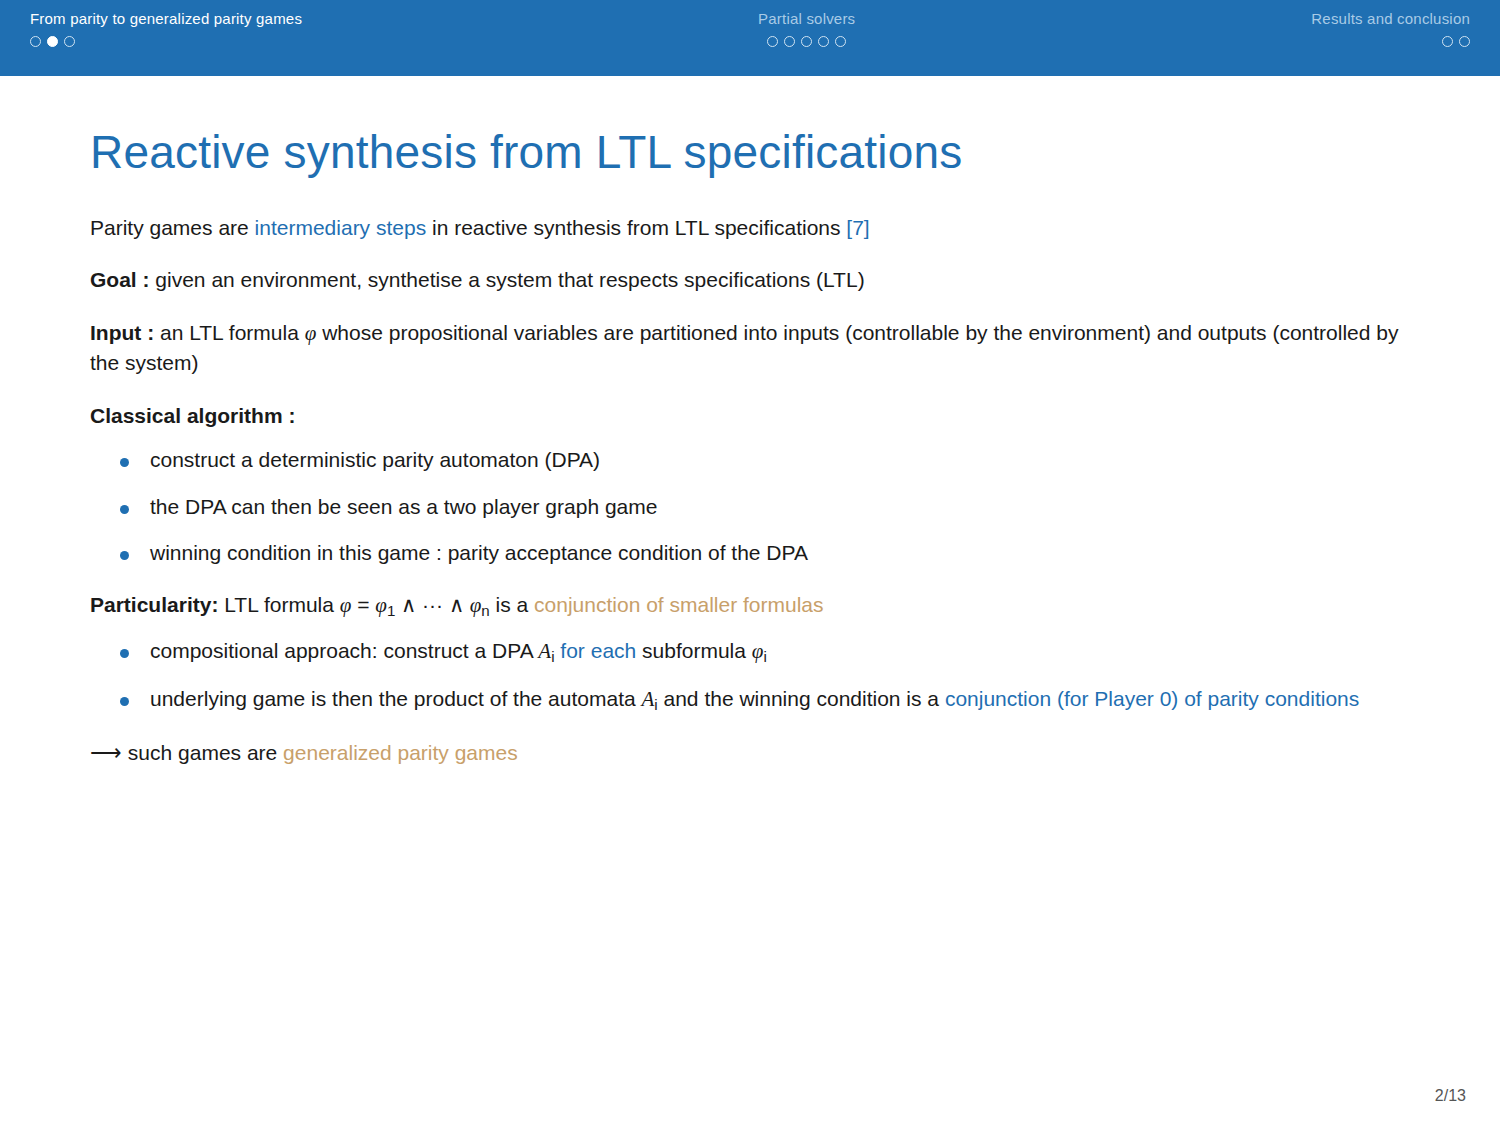From parity to generalized parity games
Partial solvers
Results and conclusion
Reactive synthesis from LTL specifications
Parity games are intermediary steps in reactive synthesis from LTL specifications [7]
Goal : given an environment, synthetise a system that respects specifications (LTL)
Input : an LTL formula φ whose propositional variables are partitioned into inputs (controllable by the environment) and outputs (controlled by the system)
Classical algorithm :
construct a deterministic parity automaton (DPA)
the DPA can then be seen as a two player graph game
winning condition in this game : parity acceptance condition of the DPA
Particularity: LTL formula φ = φ 1 ∧ ··· ∧ φn is a conjunction of smaller formulas
compositional approach: construct a DPA Ai for each subformula φi
underlying game is then the product of the automata Ai and the winning condition is a conjunction (for Player 0) of parity conditions
⟶ such games are generalized parity games
2/13